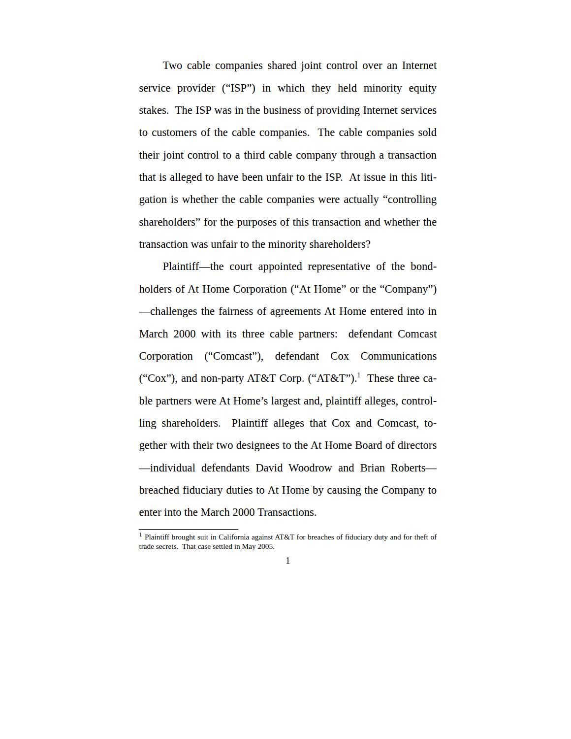Two cable companies shared joint control over an Internet service provider (“ISP”) in which they held minority equity stakes. The ISP was in the business of providing Internet services to customers of the cable companies. The cable companies sold their joint control to a third cable company through a transaction that is alleged to have been unfair to the ISP. At issue in this litigation is whether the cable companies were actually “controlling shareholders” for the purposes of this transaction and whether the transaction was unfair to the minority shareholders?
Plaintiff—the court appointed representative of the bondholders of At Home Corporation (“At Home” or the “Company”)—challenges the fairness of agreements At Home entered into in March 2000 with its three cable partners: defendant Comcast Corporation (“Comcast”), defendant Cox Communications (“Cox”), and non-party AT&T Corp. (“AT&T”).1 These three cable partners were At Home’s largest and, plaintiff alleges, controlling shareholders. Plaintiff alleges that Cox and Comcast, together with their two designees to the At Home Board of directors—individual defendants David Woodrow and Brian Roberts—breached fiduciary duties to At Home by causing the Company to enter into the March 2000 Transactions.
1 Plaintiff brought suit in California against AT&T for breaches of fiduciary duty and for theft of trade secrets. That case settled in May 2005.
1